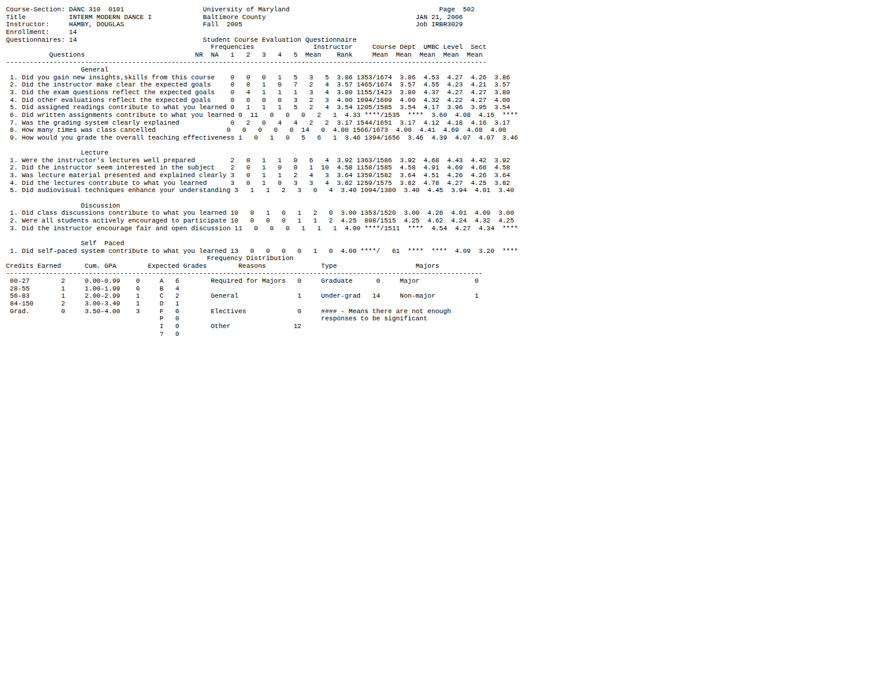Student Course Evaluation Questionnaire — DANC 310 0101, Fall 2005
Course-Section: DANC 310  0101                    University of Maryland                                      Page  502
Title           INTERM MODERN DANCE I             Baltimore County                                      JAN 21, 2006
Instructor:     HAMBY, DOUGLAS                    Fall  2005                                            Job IRBR3029
Enrollment:     14
Questionnaires: 14                                Student Course Evaluation Questionnaire
                                                    Frequencies               Instructor     Course Dept  UMBC Level  Sect
           Questions                            NR  NA   1   2   3   4   5  Mean    Rank     Mean  Mean  Mean  Mean  Mean
--------------------------------------------------------------------------------------------------------------------------
                   General
 1. Did you gain new insights,skills from this course    0   0   0   1   5   3   5  3.86 1353/1674  3.86  4.53  4.27  4.26  3.86
 2. Did the instructor make clear the expected goals     0   0   1   0   7   2   4  3.57 1465/1674  3.57  4.55  4.23  4.21  3.57
 3. Did the exam questions reflect the expected goals    0   4   1   1   1   3   4  3.80 1155/1423  3.80  4.37  4.27  4.27  3.80
 4. Did other evaluations reflect the expected goals     0   6   0   0   3   2   3  4.00 1094/1609  4.00  4.32  4.22  4.27  4.00
 5. Did assigned readings contribute to what you learned 0   1   1   1   5   2   4  3.54 1205/1585  3.54  4.17  3.96  3.95  3.54
 6. Did written assignments contribute to what you learned 0  11   0   0   0   2   1  4.33 ****/1535  ****  3.60  4.08  4.15  ****
 7. Was the grading system clearly explained             0   2   0   4   4   2   2  3.17 1544/1651  3.17  4.12  4.18  4.16  3.17
 8. How many times was class cancelled                  0   0   0   0   0  14   0  4.00 1566/1673  4.00  4.41  4.69  4.68  4.00
 9. How would you grade the overall teaching effectiveness 1   0   1   0   5   6   1  3.46 1394/1656  3.46  4.39  4.07  4.07  3.46

                   Lecture
 1. Were the instructor's lectures well prepared         2   0   1   1   0   6   4  3.92 1363/1586  3.92  4.68  4.43  4.42  3.92
 2. Did the instructor seem interested in the subject    2   0   1   0   0   1  10  4.58 1158/1585  4.58  4.91  4.69  4.66  4.58
 3. Was lecture material presented and explained clearly 3   0   1   1   2   4   3  3.64 1359/1582  3.64  4.51  4.26  4.26  3.64
 4. Did the lectures contribute to what you learned      3   0   1   0   3   3   4  3.82 1259/1575  3.82  4.78  4.27  4.25  3.82
 5. Did audiovisual techniques enhance your understanding 3   1   1   2   3   0   4  3.40 1094/1380  3.40  4.45  3.94  4.01  3.40

                   Discussion
 1. Did class discussions contribute to what you learned 10   0   1   0   1   2   0  3.00 1353/1520  3.00  4.26  4.01  4.09  3.00
 2. Were all students actively encouraged to participate 10   0   0   0   1   1   2  4.25  898/1515  4.25  4.62  4.24  4.32  4.25
 3. Did the instructor encourage fair and open discussion 11   0   0   0   1   1   1  4.00 ****/1511  ****  4.54  4.27  4.34  ****

                   Self  Paced
 1. Did self-paced system contribute to what you learned 13   0   0   0   0   1   0  4.00 ****/   61  ****  ****  4.09  3.20  ****
                                                   Frequency Distribution
Credits Earned      Cum. GPA        Expected Grades        Reasons              Type                    Majors
-------------------------------------------------------------------------------------------------------------------------
 00-27        2     0.00-0.99    0     A   6        Required for Majors   0     Graduate      0     Major              0
 28-55        1     1.00-1.99    0     B   4
 56-83        1     2.00-2.99    1     C   2        General               1     Under-grad   14     Non-major          1
 84-150       2     3.00-3.49    1     D   1
 Grad.        0     3.50-4.00    3     F   0        Electives             0     #### - Means there are not enough
                                       P   0                                    responses to be significant
                                       I   0        Other                12
                                       ?   0